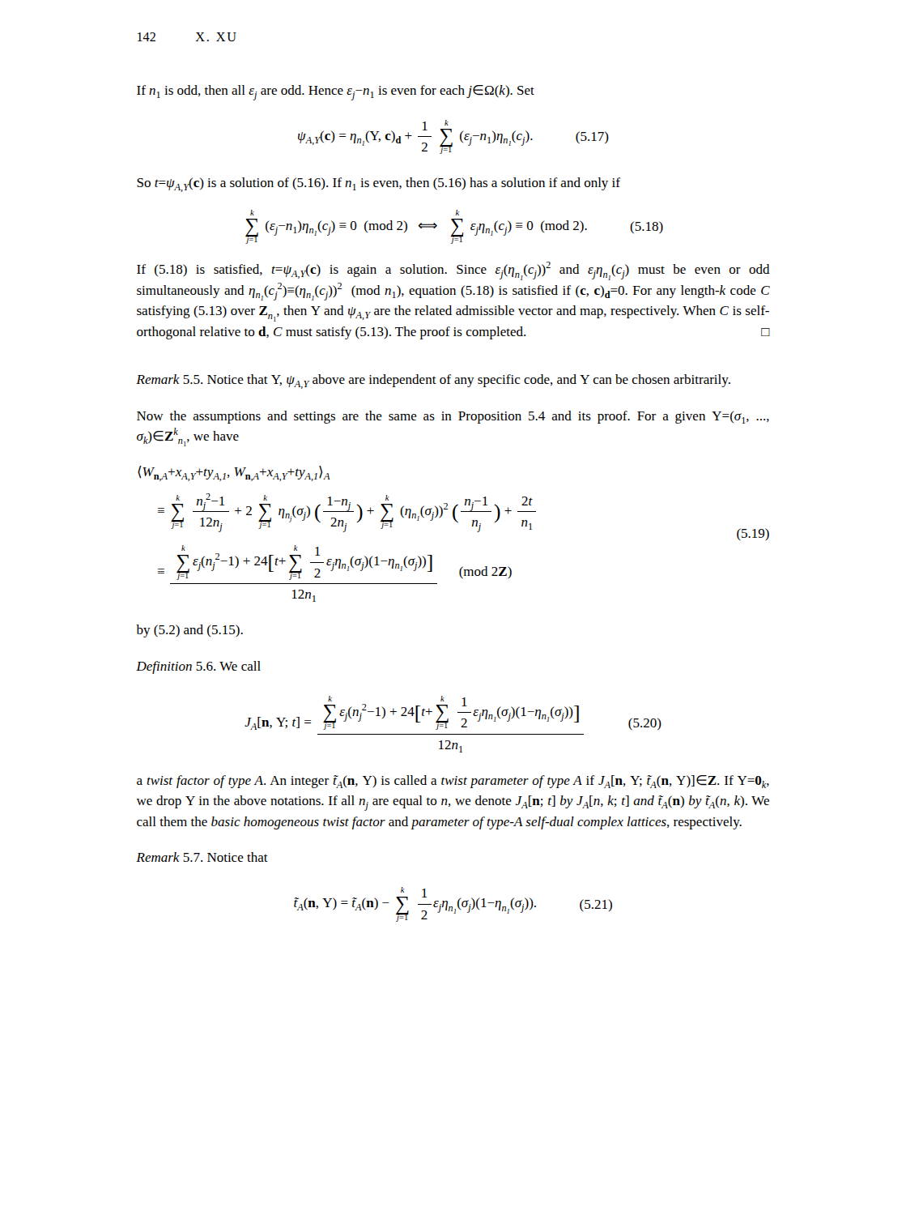142 X. XU
If n1 is odd, then all εj are odd. Hence εj−n1 is even for each j∈Ω(k). Set
ψA,Υ(c) = ηn1(Υ, c)d + 12 k∑j=1 (εj−n1)ηn1(cj). (5.17)
So t=ψA,Υ(c) is a solution of (5.16). If n1 is even, then (5.16) has a solution if and only if
k∑j=1 (εj−n1)ηn1(cj) ≡ 0 (mod 2) ⟺ k∑j=1 εjηn1(cj) ≡ 0 (mod 2). (5.18)
If (5.18) is satisfied, t=ψA,Υ(c) is again a solution. Since εj(ηn1(cj))2 and εjηn1(cj) must be even or odd simultaneously and ηn1(cj2)≡(ηn1(cj))2 (mod n1), equation (5.18) is satisfied if (c, c)d=0. For any length-k code C satisfying (5.13) over Zn1, then Υ and ψA,Υ are the related admissible vector and map, respectively. When C is self-orthogonal relative to d, C must satisfy (5.13). The proof is completed. □
Remark 5.5. Notice that Υ, ψA,Υ above are independent of any specific code, and Υ can be chosen arbitrarily.
Now the assumptions and settings are the same as in Proposition 5.4 and its proof. For a given Υ=(σ1, ..., σk)∈Zkn1, we have
⟨Wn,A+xA,Υ+tyA,1, Wn,A+xA,Υ+tyA,1⟩A
≡ k∑j=1 nj2−112nj + 2 k∑j=1 ηnj(σj) (1−nj 2nj) + k∑j=1 (ηn1(σj))2 (nj−1 nj) + 2t n1
≡ k∑j=1 εj(nj2−1) + 24[t+k∑j=1 12 εjηn1(σj)(1−ηn1(σj))] 12n1 (mod 2Z)
(5.19)
by (5.2) and (5.15).
Definition 5.6. We call
JA[n, Υ; t] = k∑j=1 εj(nj2−1) + 24[t+k∑j=1 12 εjηn1(σj)(1−ηn1(σj))] 12n1 (5.20)
a twist factor of type A. An integer t̃A(n, Υ) is called a twist parameter of type A if JA[n, Υ; t̃A(n, Υ)]∈Z. If Υ=0k, we drop Υ in the above notations. If all nj are equal to n, we denote JA[n; t] by JA[n, k; t] and t̃A(n) by t̃A(n, k). We call them the basic homogeneous twist factor and parameter of type-A self-dual complex lattices, respectively.
Remark 5.7. Notice that
t̃A(n, Υ) = t̃A(n) − k∑j=1 12 εjηn1(σj)(1−ηn1(σj)). (5.21)